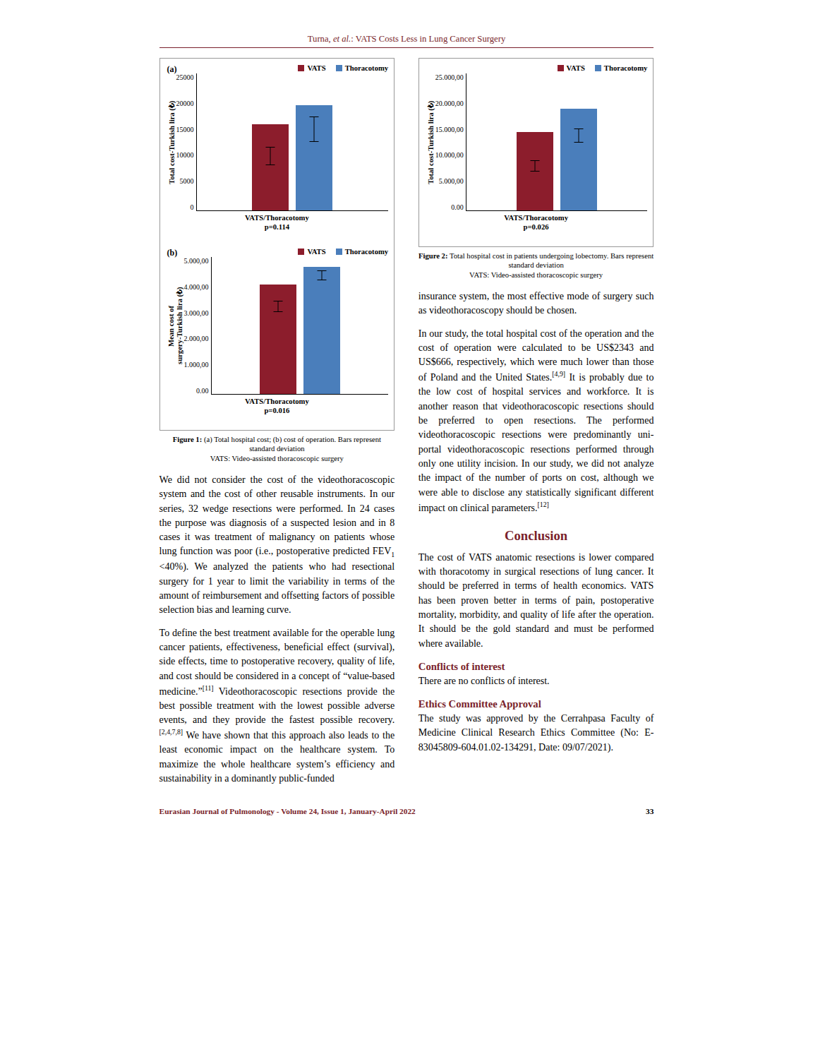Turna, et al.: VATS Costs Less in Lung Cancer Surgery
(a)
VATS Thoracotomy
Total cost-Turkish lira (₺)
25000
20000
15000
10000
5000
0
VATS/Thoracotomy
p=0.114
(b)
VATS Thoracotomy
Mean cost of
surgery-Turkish lira (₺)
5.000,00
4.000,00
3.000,00
2.000,00
1.000,00
0.00
VATS/Thoracotomy
p=0.016
Figure 1: (a) Total hospital cost; (b) cost of operation. Bars represent standard deviation VATS: Video-assisted thoracoscopic surgery
We did not consider the cost of the videothoracoscopic system and the cost of other reusable instruments. In our series, 32 wedge resections were performed. In 24 cases the purpose was diagnosis of a suspected lesion and in 8 cases it was treatment of malignancy on patients whose lung function was poor (i.e., postoperative predicted FEV1 <40%). We analyzed the patients who had resectional surgery for 1 year to limit the variability in terms of the amount of reimbursement and offsetting factors of possible selection bias and learning curve.
To define the best treatment available for the operable lung cancer patients, effectiveness, beneficial effect (survival), side effects, time to postoperative recovery, quality of life, and cost should be considered in a concept of “value-based medicine.”[11] Videothoracoscopic resections provide the best possible treatment with the lowest possible adverse events, and they provide the fastest possible recovery.[2,4,7,8] We have shown that this approach also leads to the least economic impact on the healthcare system. To maximize the whole healthcare system’s efficiency and sustainability in a dominantly public-funded
VATS Thoracotomy
Total cost-Turkish lira (₺)
25.000,00
20.000,00
15.000,00
10.000,00
5.000,00
0.00
VATS/Thoracotomy
p=0.026
Figure 2: Total hospital cost in patients undergoing lobectomy. Bars represent standard deviation VATS: Video-assisted thoracoscopic surgery
insurance system, the most effective mode of surgery such as videothoracoscopy should be chosen.
In our study, the total hospital cost of the operation and the cost of operation were calculated to be US$2343 and US$666, respectively, which were much lower than those of Poland and the United States.[4,9] It is probably due to the low cost of hospital services and workforce. It is another reason that videothoracoscopic resections should be preferred to open resections. The performed videothoracoscopic resections were predominantly uni-portal videothoracoscopic resections performed through only one utility incision. In our study, we did not analyze the impact of the number of ports on cost, although we were able to disclose any statistically significant different impact on clinical parameters.[12]
Conclusion
The cost of VATS anatomic resections is lower compared with thoracotomy in surgical resections of lung cancer. It should be preferred in terms of health economics. VATS has been proven better in terms of pain, postoperative mortality, morbidity, and quality of life after the operation. It should be the gold standard and must be performed where available.
Conflicts of interest
There are no conflicts of interest.
Ethics Committee Approval
The study was approved by the Cerrahpasa Faculty of Medicine Clinical Research Ethics Committee (No: E-83045809-604.01.02-134291, Date: 09/07/2021).
Eurasian Journal of Pulmonology - Volume 24, Issue 1, January-April 2022
33